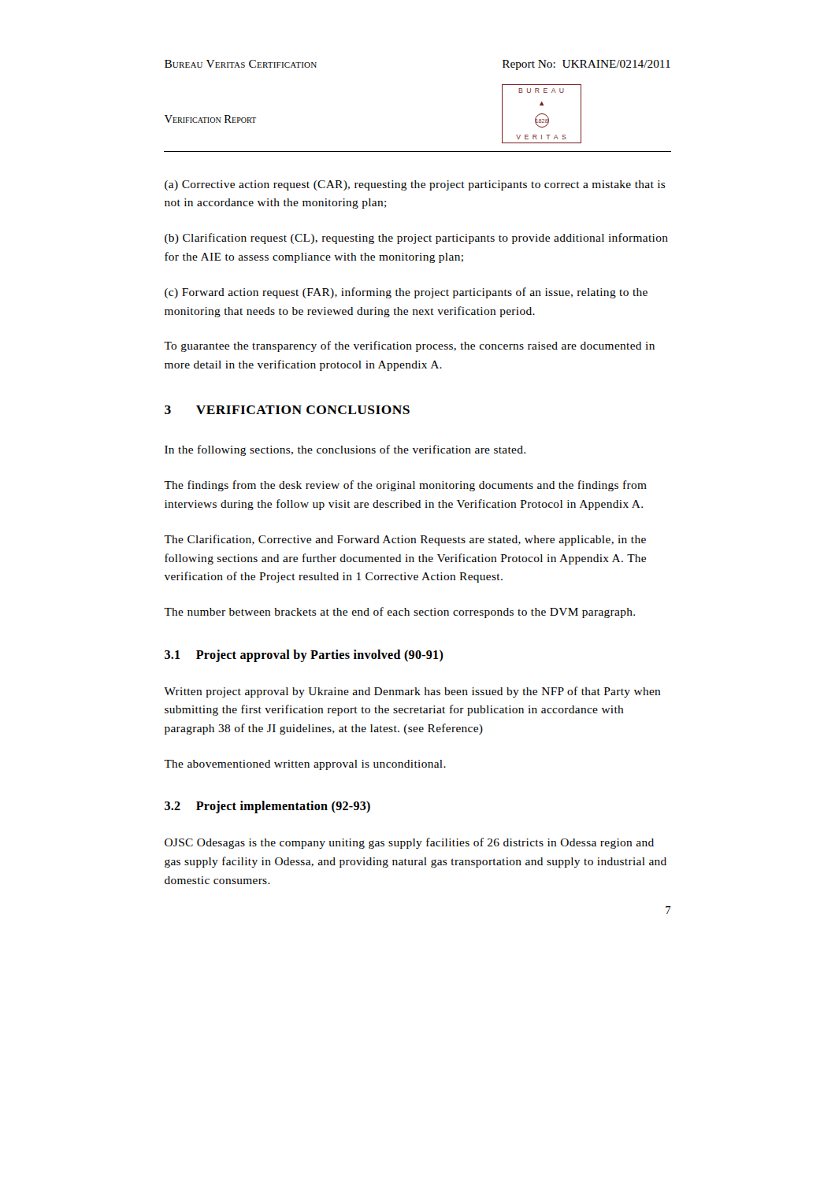Bureau Veritas Certification
Verification Report
Report No: UKRAINE/0214/2011
B U R E A U
▲
1828
V E R I T A S
(a) Corrective action request (CAR), requesting the project participants to correct a mistake that is not in accordance with the monitoring plan;
(b) Clarification request (CL), requesting the project participants to provide additional information for the AIE to assess compliance with the monitoring plan;
(c) Forward action request (FAR), informing the project participants of an issue, relating to the monitoring that needs to be reviewed during the next verification period.
To guarantee the transparency of the verification process, the concerns raised are documented in more detail in the verification protocol in Appendix A.
3 VERIFICATION CONCLUSIONS
In the following sections, the conclusions of the verification are stated.
The findings from the desk review of the original monitoring documents and the findings from interviews during the follow up visit are described in the Verification Protocol in Appendix A.
The Clarification, Corrective and Forward Action Requests are stated, where applicable, in the following sections and are further documented in the Verification Protocol in Appendix A. The verification of the Project resulted in 1 Corrective Action Request.
The number between brackets at the end of each section corresponds to the DVM paragraph.
3.1 Project approval by Parties involved (90-91)
Written project approval by Ukraine and Denmark has been issued by the NFP of that Party when submitting the first verification report to the secretariat for publication in accordance with paragraph 38 of the JI guidelines, at the latest. (see Reference)
The abovementioned written approval is unconditional.
3.2 Project implementation (92-93)
OJSC Odesagas is the company uniting gas supply facilities of 26 districts in Odessa region and gas supply facility in Odessa, and providing natural gas transportation and supply to industrial and domestic consumers.
7